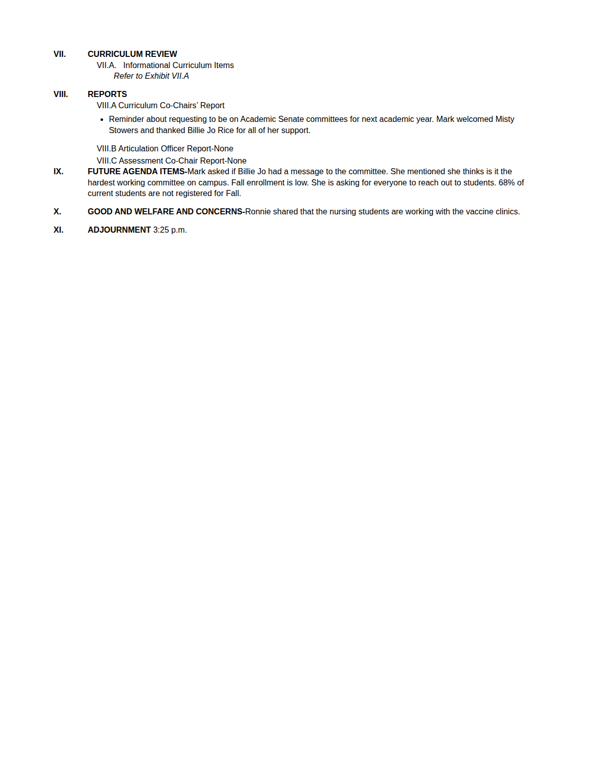VII.
CURRICULUM REVIEW
VII.A. Informational Curriculum Items
Refer to Exhibit VII.A
VIII.
REPORTS
VIII.A Curriculum Co-Chairs’ Report
Reminder about requesting to be on Academic Senate committees for next academic year. Mark welcomed Misty Stowers and thanked Billie Jo Rice for all of her support.
VIII.B Articulation Officer Report-None
VIII.C Assessment Co-Chair Report-None
IX.
FUTURE AGENDA ITEMS-Mark asked if Billie Jo had a message to the committee. She mentioned she thinks is it the hardest working committee on campus. Fall enrollment is low. She is asking for everyone to reach out to students. 68% of current students are not registered for Fall.
X.
GOOD AND WELFARE AND CONCERNS-Ronnie shared that the nursing students are working with the vaccine clinics.
XI.
ADJOURNMENT 3:25 p.m.